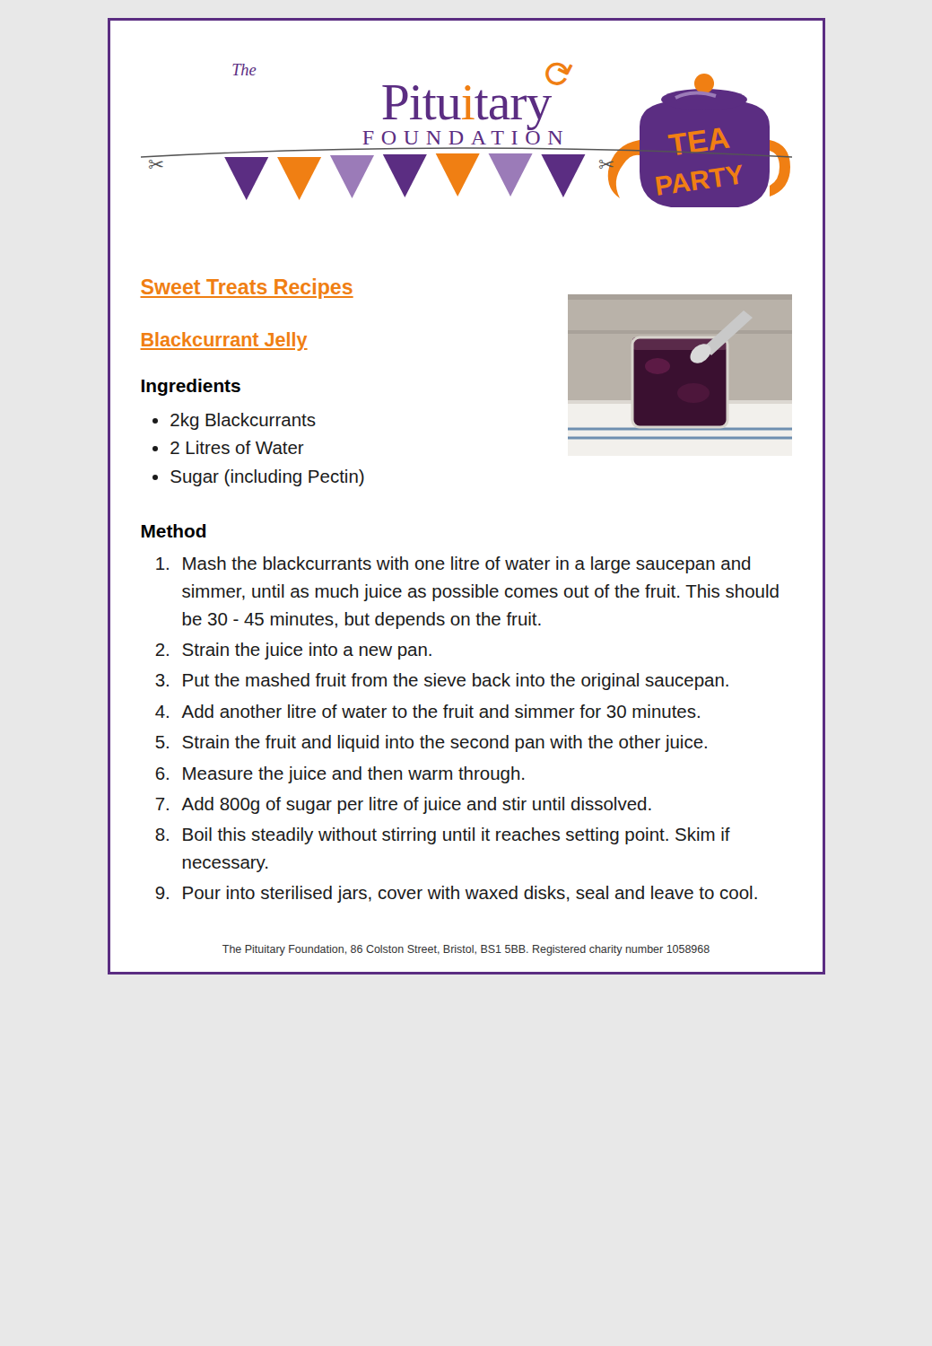TEA PARTY
The Pituitary FOUNDATION ⟳
✂ ✂
Sweet Treats Recipes
Blackcurrant Jelly
Ingredients
2kg Blackcurrants
2 Litres of Water
Sugar (including Pectin)
Method
Mash the blackcurrants with one litre of water in a large saucepan and simmer, until as much juice as possible comes out of the fruit. This should be 30 - 45 minutes, but depends on the fruit.
Strain the juice into a new pan.
Put the mashed fruit from the sieve back into the original saucepan.
Add another litre of water to the fruit and simmer for 30 minutes.
Strain the fruit and liquid into the second pan with the other juice.
Measure the juice and then warm through.
Add 800g of sugar per litre of juice and stir until dissolved.
Boil this steadily without stirring until it reaches setting point. Skim if necessary.
Pour into sterilised jars, cover with waxed disks, seal and leave to cool.
The Pituitary Foundation, 86 Colston Street, Bristol, BS1 5BB. Registered charity number 1058968